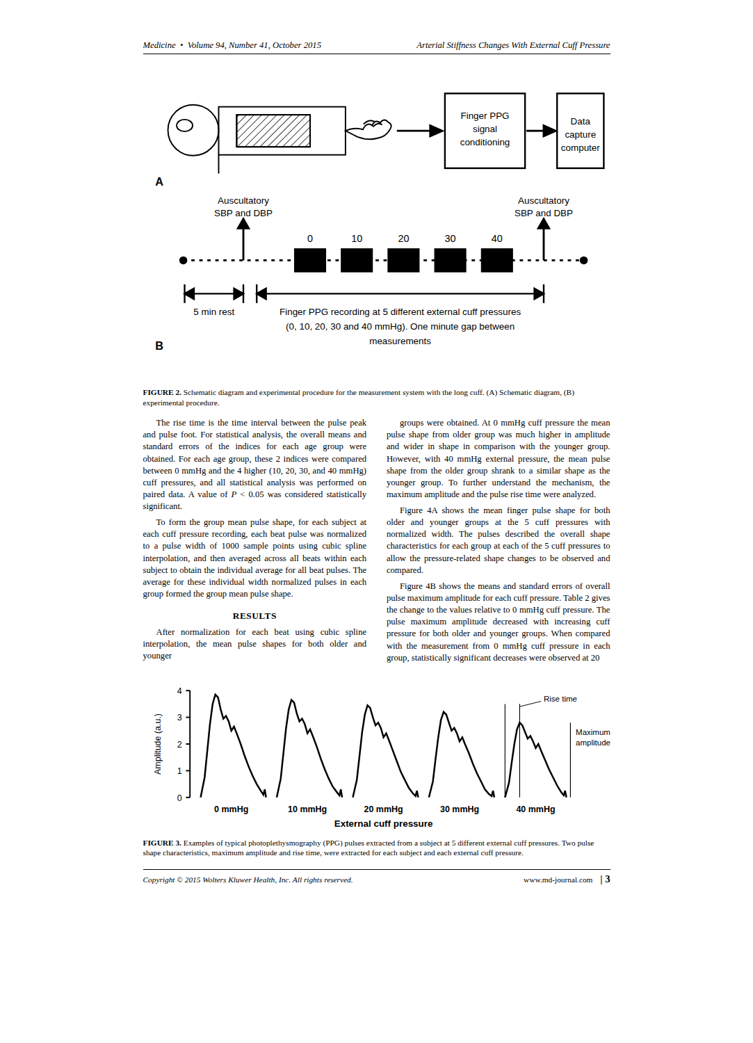Medicine • Volume 94, Number 41, October 2015
Arterial Stiffness Changes With External Cuff Pressure
Finger PPG signal conditioning Data capture computer A Auscultatory SBP and DBP Auscultatory SBP and DBP 0 10 20 30 40 5 min rest Finger PPG recording at 5 different external cuff pressures (0, 10, 20, 30 and 40 mmHg). One minute gap between measurements B
FIGURE 2. Schematic diagram and experimental procedure for the measurement system with the long cuff. (A) Schematic diagram, (B) experimental procedure.
The rise time is the time interval between the pulse peak and pulse foot. For statistical analysis, the overall means and standard errors of the indices for each age group were obtained. For each age group, these 2 indices were compared between 0 mmHg and the 4 higher (10, 20, 30, and 40 mmHg) cuff pressures, and all statistical analysis was performed on paired data. A value of P < 0.05 was considered statistically significant.
To form the group mean pulse shape, for each subject at each cuff pressure recording, each beat pulse was normalized to a pulse width of 1000 sample points using cubic spline interpolation, and then averaged across all beats within each subject to obtain the individual average for all beat pulses. The average for these individual width normalized pulses in each group formed the group mean pulse shape.
Results
After normalization for each beat using cubic spline interpolation, the mean pulse shapes for both older and younger
groups were obtained. At 0 mmHg cuff pressure the mean pulse shape from older group was much higher in amplitude and wider in shape in comparison with the younger group. However, with 40 mmHg external pressure, the mean pulse shape from the older group shrank to a similar shape as the younger group. To further understand the mechanism, the maximum amplitude and the pulse rise time were analyzed.
Figure 4A shows the mean finger pulse shape for both older and younger groups at the 5 cuff pressures with normalized width. The pulses described the overall shape characteristics for each group at each of the 5 cuff pressures to allow the pressure-related shape changes to be observed and compared.
Figure 4B shows the means and standard errors of overall pulse maximum amplitude for each cuff pressure. Table 2 gives the change to the values relative to 0 mmHg cuff pressure. The pulse maximum amplitude decreased with increasing cuff pressure for both older and younger groups. When compared with the measurement from 0 mmHg cuff pressure in each group, statistically significant decreases were observed at 20
4 3 2 1 0 Amplitude (a.u.) Rise time Maximum amplitude 0 mmHg 10 mmHg 20 mmHg 30 mmHg 40 mmHg External cuff pressure
FIGURE 3. Examples of typical photoplethysmography (PPG) pulses extracted from a subject at 5 different external cuff pressures. Two pulse shape characteristics, maximum amplitude and rise time, were extracted for each subject and each external cuff pressure.
Copyright © 2015 Wolters Kluwer Health, Inc. All rights reserved.
www.md-journal.com | 3